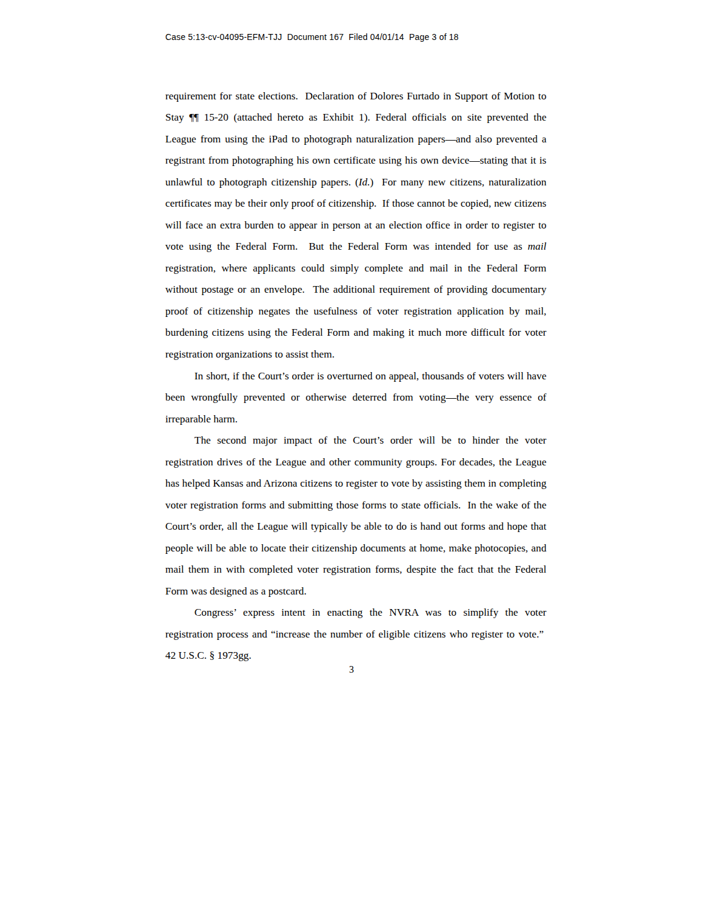Case 5:13-cv-04095-EFM-TJJ Document 167 Filed 04/01/14 Page 3 of 18
requirement for state elections. Declaration of Dolores Furtado in Support of Motion to Stay ¶¶ 15-20 (attached hereto as Exhibit 1). Federal officials on site prevented the League from using the iPad to photograph naturalization papers—and also prevented a registrant from photographing his own certificate using his own device—stating that it is unlawful to photograph citizenship papers. (Id.) For many new citizens, naturalization certificates may be their only proof of citizenship. If those cannot be copied, new citizens will face an extra burden to appear in person at an election office in order to register to vote using the Federal Form. But the Federal Form was intended for use as mail registration, where applicants could simply complete and mail in the Federal Form without postage or an envelope. The additional requirement of providing documentary proof of citizenship negates the usefulness of voter registration application by mail, burdening citizens using the Federal Form and making it much more difficult for voter registration organizations to assist them.
In short, if the Court’s order is overturned on appeal, thousands of voters will have been wrongfully prevented or otherwise deterred from voting—the very essence of irreparable harm.
The second major impact of the Court’s order will be to hinder the voter registration drives of the League and other community groups. For decades, the League has helped Kansas and Arizona citizens to register to vote by assisting them in completing voter registration forms and submitting those forms to state officials. In the wake of the Court’s order, all the League will typically be able to do is hand out forms and hope that people will be able to locate their citizenship documents at home, make photocopies, and mail them in with completed voter registration forms, despite the fact that the Federal Form was designed as a postcard.
Congress’ express intent in enacting the NVRA was to simplify the voter registration process and “increase the number of eligible citizens who register to vote.” 42 U.S.C. § 1973gg.
3